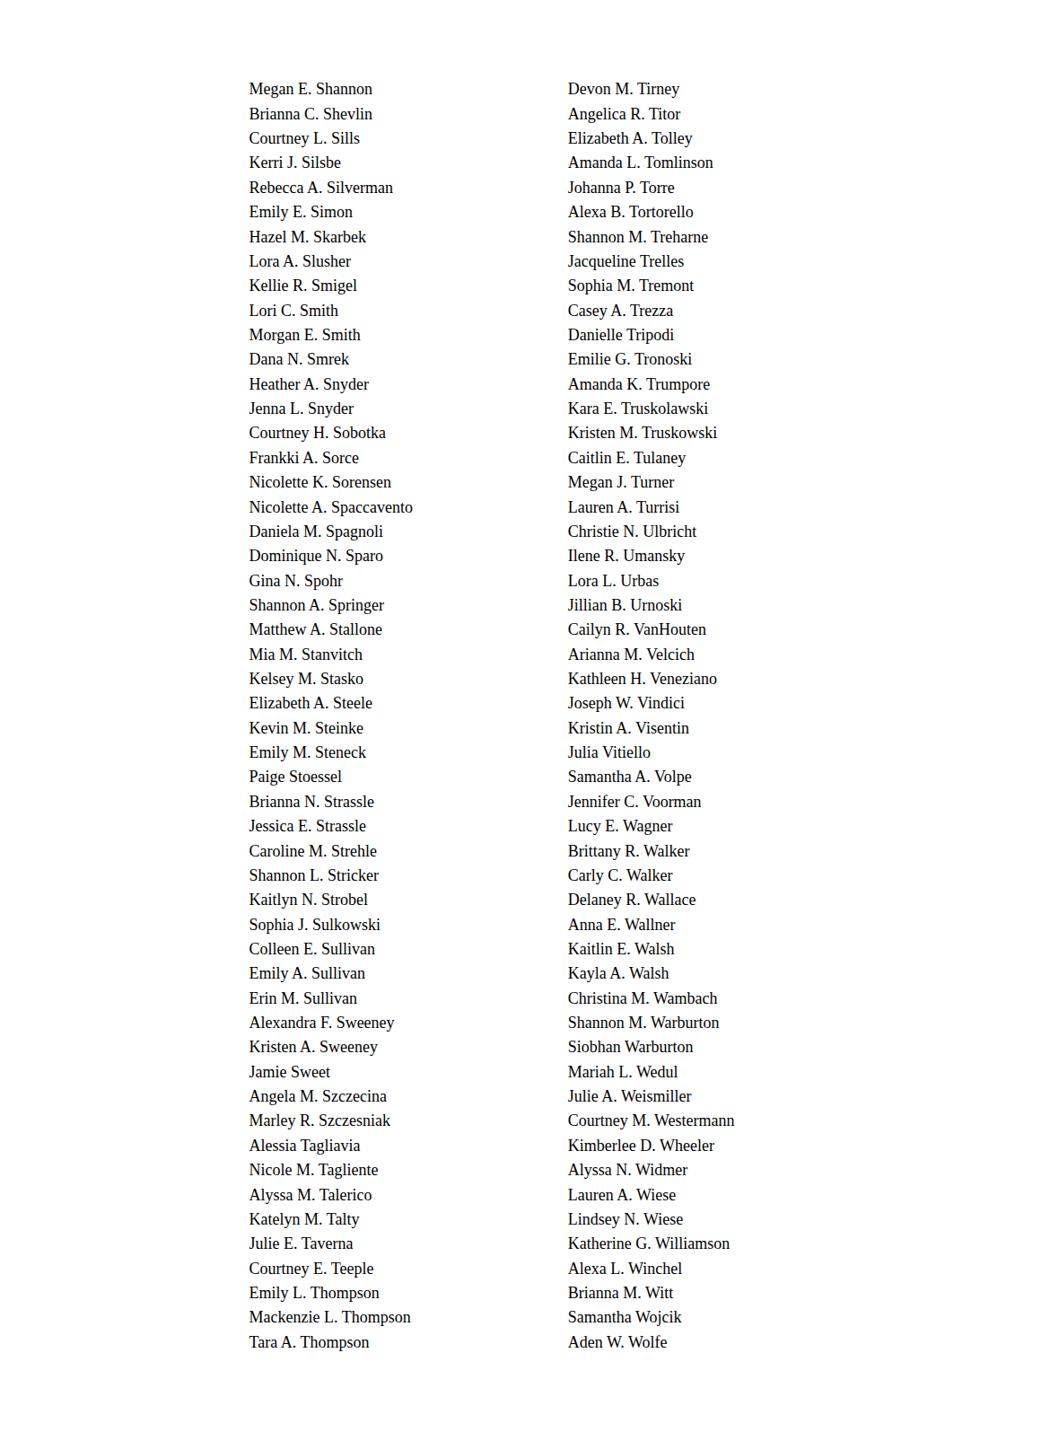Megan E. Shannon
Brianna C. Shevlin
Courtney L. Sills
Kerri J. Silsbe
Rebecca A. Silverman
Emily E. Simon
Hazel M. Skarbek
Lora A. Slusher
Kellie R. Smigel
Lori C. Smith
Morgan E. Smith
Dana N. Smrek
Heather A. Snyder
Jenna L. Snyder
Courtney H. Sobotka
Frankki A. Sorce
Nicolette K. Sorensen
Nicolette A. Spaccavento
Daniela M. Spagnoli
Dominique N. Sparo
Gina N. Spohr
Shannon A. Springer
Matthew A. Stallone
Mia M. Stanvitch
Kelsey M. Stasko
Elizabeth A. Steele
Kevin M. Steinke
Emily M. Steneck
Paige Stoessel
Brianna N. Strassle
Jessica E. Strassle
Caroline M. Strehle
Shannon L. Stricker
Kaitlyn N. Strobel
Sophia J. Sulkowski
Colleen E. Sullivan
Emily A. Sullivan
Erin M. Sullivan
Alexandra F. Sweeney
Kristen A. Sweeney
Jamie Sweet
Angela M. Szczecina
Marley R. Szczesniak
Alessia Tagliavia
Nicole M. Tagliente
Alyssa M. Talerico
Katelyn M. Talty
Julie E. Taverna
Courtney E. Teeple
Emily L. Thompson
Mackenzie L. Thompson
Tara A. Thompson
Devon M. Tirney
Angelica R. Titor
Elizabeth A. Tolley
Amanda L. Tomlinson
Johanna P. Torre
Alexa B. Tortorello
Shannon M. Treharne
Jacqueline Trelles
Sophia M. Tremont
Casey A. Trezza
Danielle Tripodi
Emilie G. Tronoski
Amanda K. Trumpore
Kara E. Truskolawski
Kristen M. Truskowski
Caitlin E. Tulaney
Megan J. Turner
Lauren A. Turrisi
Christie N. Ulbricht
Ilene R. Umansky
Lora L. Urbas
Jillian B. Urnoski
Cailyn R. VanHouten
Arianna M. Velcich
Kathleen H. Veneziano
Joseph W. Vindici
Kristin A. Visentin
Julia Vitiello
Samantha A. Volpe
Jennifer C. Voorman
Lucy E. Wagner
Brittany R. Walker
Carly C. Walker
Delaney R. Wallace
Anna E. Wallner
Kaitlin E. Walsh
Kayla A. Walsh
Christina M. Wambach
Shannon M. Warburton
Siobhan Warburton
Mariah L. Wedul
Julie A. Weismiller
Courtney M. Westermann
Kimberlee D. Wheeler
Alyssa N. Widmer
Lauren A. Wiese
Lindsey N. Wiese
Katherine G. Williamson
Alexa L. Winchel
Brianna M. Witt
Samantha Wojcik
Aden W. Wolfe